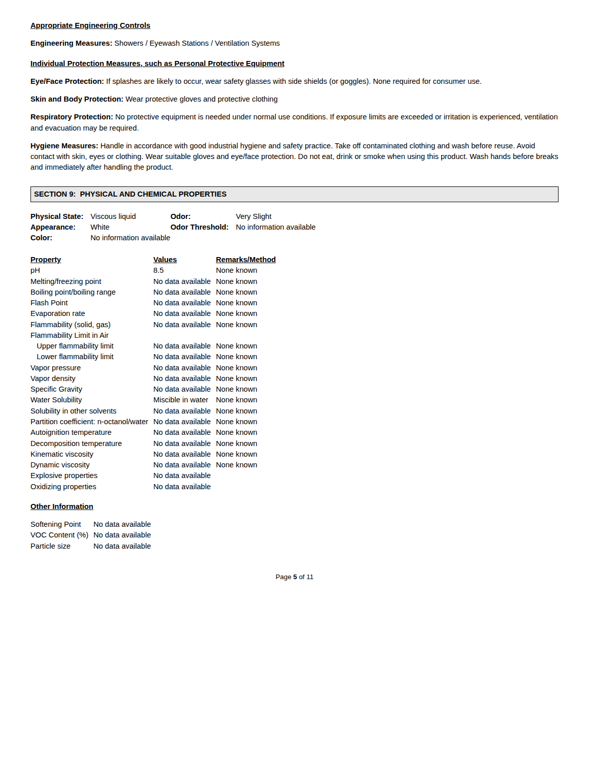Appropriate Engineering Controls
Engineering Measures: Showers / Eyewash Stations / Ventilation Systems
Individual Protection Measures, such as Personal Protective Equipment
Eye/Face Protection: If splashes are likely to occur, wear safety glasses with side shields (or goggles). None required for consumer use.
Skin and Body Protection: Wear protective gloves and protective clothing
Respiratory Protection: No protective equipment is needed under normal use conditions. If exposure limits are exceeded or irritation is experienced, ventilation and evacuation may be required.
Hygiene Measures: Handle in accordance with good industrial hygiene and safety practice. Take off contaminated clothing and wash before reuse. Avoid contact with skin, eyes or clothing. Wear suitable gloves and eye/face protection. Do not eat, drink or smoke when using this product. Wash hands before breaks and immediately after handling the product.
SECTION 9: PHYSICAL AND CHEMICAL PROPERTIES
| Physical State: | Viscous liquid | | Odor: | Very Slight |
| Appearance: | White | | Odor Threshold: | No information available |
| Color: | No information available |
| Property | Values | Remarks/Method |
| --- | --- | --- |
| pH | 8.5 | None known |
| Melting/freezing point | No data available | None known |
| Boiling point/boiling range | No data available | None known |
| Flash Point | No data available | None known |
| Evaporation rate | No data available | None known |
| Flammability (solid, gas) | No data available | None known |
| Flammability Limit in Air | | |
| Upper flammability limit | No data available | None known |
| Lower flammability limit | No data available | None known |
| Vapor pressure | No data available | None known |
| Vapor density | No data available | None known |
| Specific Gravity | No data available | None known |
| Water Solubility | Miscible in water | None known |
| Solubility in other solvents | No data available | None known |
| Partition coefficient: n-octanol/water | No data available | None known |
| Autoignition temperature | No data available | None known |
| Decomposition temperature | No data available | None known |
| Kinematic viscosity | No data available | None known |
| Dynamic viscosity | No data available | None known |
| Explosive properties | No data available | |
| Oxidizing properties | No data available | |
Other Information
| Softening Point | No data available |
| VOC Content (%) | No data available |
| Particle size | No data available |
Page 5 of 11